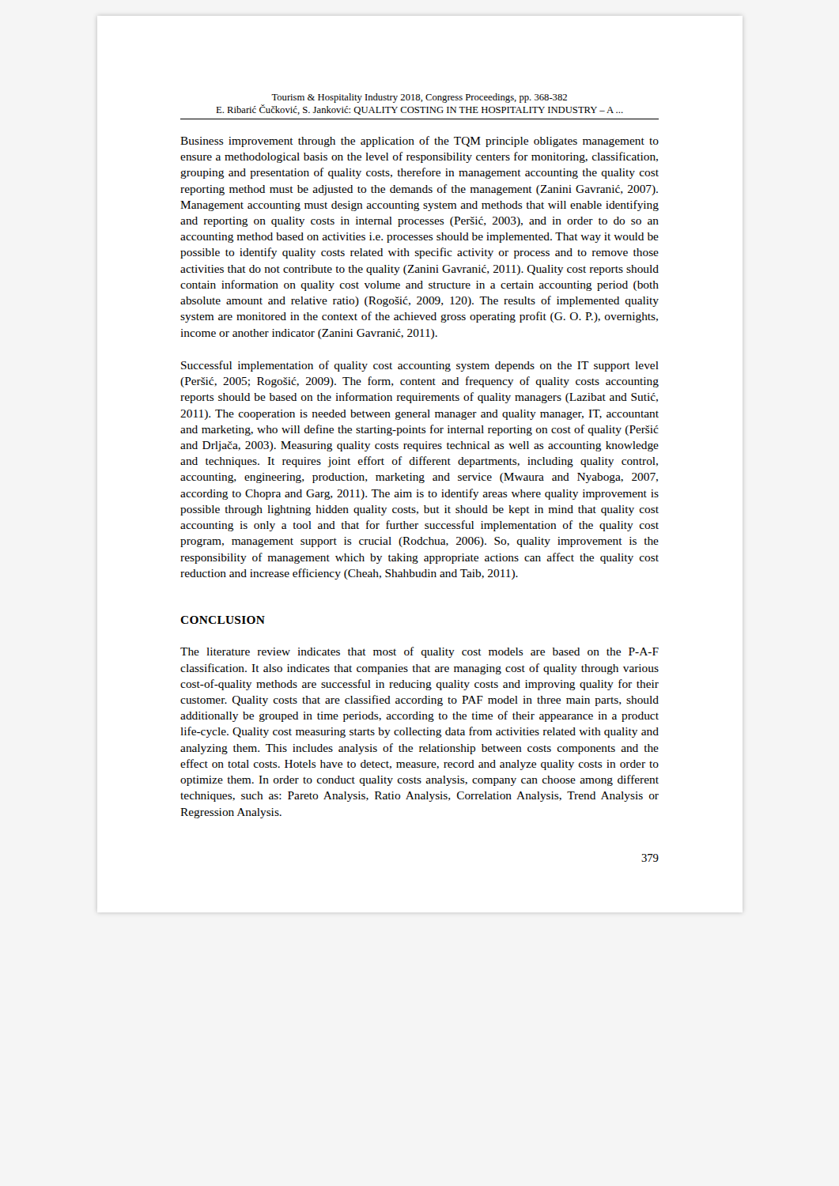Tourism & Hospitality Industry 2018, Congress Proceedings, pp. 368-382
E. Ribarić Čučković, S. Janković: QUALITY COSTING IN THE HOSPITALITY INDUSTRY – A ...
Business improvement through the application of the TQM principle obligates management to ensure a methodological basis on the level of responsibility centers for monitoring, classification, grouping and presentation of quality costs, therefore in management accounting the quality cost reporting method must be adjusted to the demands of the management (Zanini Gavranić, 2007). Management accounting must design accounting system and methods that will enable identifying and reporting on quality costs in internal processes (Peršić, 2003), and in order to do so an accounting method based on activities i.e. processes should be implemented. That way it would be possible to identify quality costs related with specific activity or process and to remove those activities that do not contribute to the quality (Zanini Gavranić, 2011). Quality cost reports should contain information on quality cost volume and structure in a certain accounting period (both absolute amount and relative ratio) (Rogošić, 2009, 120). The results of implemented quality system are monitored in the context of the achieved gross operating profit (G. O. P.), overnights, income or another indicator (Zanini Gavranić, 2011).
Successful implementation of quality cost accounting system depends on the IT support level (Peršić, 2005; Rogošić, 2009). The form, content and frequency of quality costs accounting reports should be based on the information requirements of quality managers (Lazibat and Sutić, 2011). The cooperation is needed between general manager and quality manager, IT, accountant and marketing, who will define the starting-points for internal reporting on cost of quality (Peršić and Drljača, 2003). Measuring quality costs requires technical as well as accounting knowledge and techniques. It requires joint effort of different departments, including quality control, accounting, engineering, production, marketing and service (Mwaura and Nyaboga, 2007, according to Chopra and Garg, 2011). The aim is to identify areas where quality improvement is possible through lightning hidden quality costs, but it should be kept in mind that quality cost accounting is only a tool and that for further successful implementation of the quality cost program, management support is crucial (Rodchua, 2006). So, quality improvement is the responsibility of management which by taking appropriate actions can affect the quality cost reduction and increase efficiency (Cheah, Shahbudin and Taib, 2011).
CONCLUSION
The literature review indicates that most of quality cost models are based on the P-A-F classification. It also indicates that companies that are managing cost of quality through various cost-of-quality methods are successful in reducing quality costs and improving quality for their customer. Quality costs that are classified according to PAF model in three main parts, should additionally be grouped in time periods, according to the time of their appearance in a product life-cycle. Quality cost measuring starts by collecting data from activities related with quality and analyzing them. This includes analysis of the relationship between costs components and the effect on total costs. Hotels have to detect, measure, record and analyze quality costs in order to optimize them. In order to conduct quality costs analysis, company can choose among different techniques, such as: Pareto Analysis, Ratio Analysis, Correlation Analysis, Trend Analysis or Regression Analysis.
379